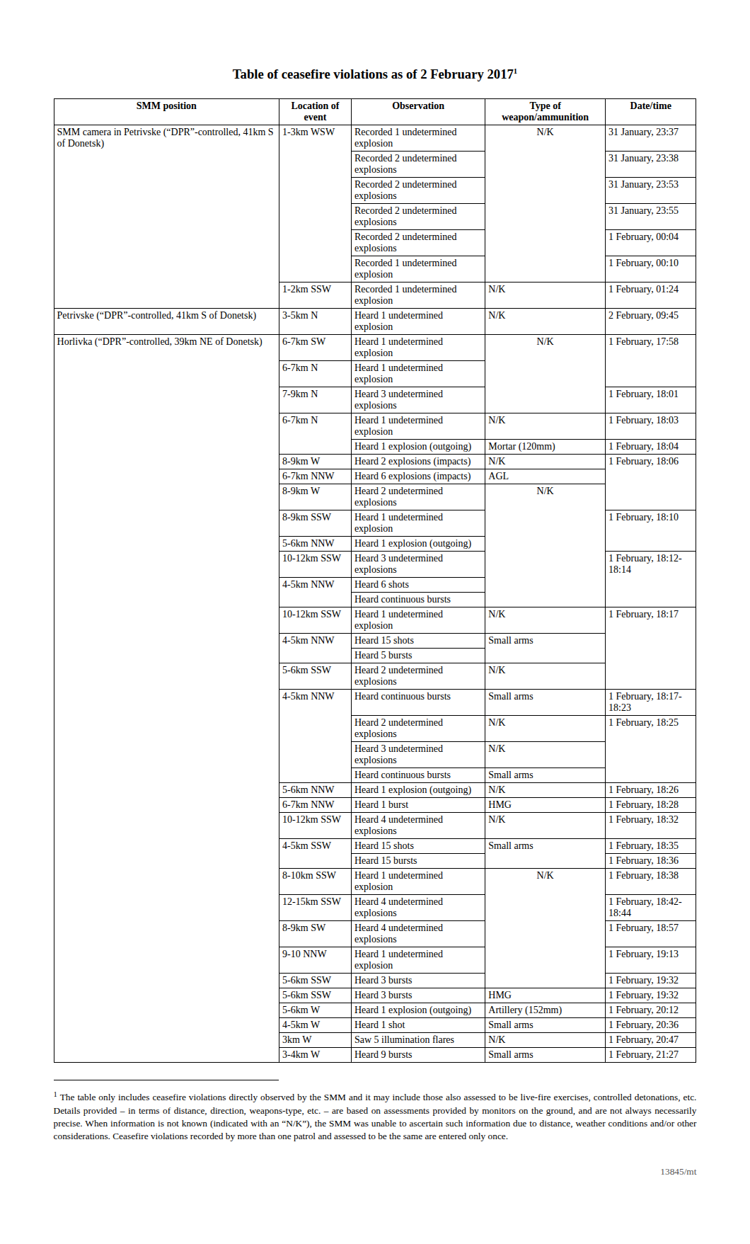Table of ceasefire violations as of 2 February 20171
| SMM position | Location of event | Observation | Type of weapon/ammunition | Date/time |
| --- | --- | --- | --- | --- |
| SMM camera in Petrivske (“DPR”-controlled, 41km S of Donetsk) | 1-3km WSW | Recorded 1 undetermined explosion | N/K | 31 January, 23:37 |
| Recorded 2 undetermined explosions | 31 January, 23:38 |
| Recorded 2 undetermined explosions | 31 January, 23:53 |
| Recorded 2 undetermined explosions | 31 January, 23:55 |
| Recorded 2 undetermined explosions | 1 February, 00:04 |
| Recorded 1 undetermined explosion | 1 February, 00:10 |
| 1-2km SSW | Recorded 1 undetermined explosion | N/K | 1 February, 01:24 |
| Petrivske (“DPR”-controlled, 41km S of Donetsk) | 3-5km N | Heard 1 undetermined explosion | N/K | 2 February, 09:45 |
| Horlivka (“DPR”-controlled, 39km NE of Donetsk) | 6-7km SW | Heard 1 undetermined explosion | N/K | 1 February, 17:58 |
| 6-7km N | Heard 1 undetermined explosion |
| 7-9km N | Heard 3 undetermined explosions | 1 February, 18:01 |
| 6-7km N | Heard 1 undetermined explosion | N/K | 1 February, 18:03 |
| Heard 1 explosion (outgoing) | Mortar (120mm) | 1 February, 18:04 |
| 8-9km W | Heard 2 explosions (impacts) | N/K | 1 February, 18:06 |
| 6-7km NNW | Heard 6 explosions (impacts) | AGL |
| 8-9km W | Heard 2 undetermined explosions | N/K |
| 8-9km SSW | Heard 1 undetermined explosion | 1 February, 18:10 |
| 5-6km NNW | Heard 1 explosion (outgoing) |
| 10-12km SSW | Heard 3 undetermined explosions | 1 February, 18:12-18:14 |
| 4-5km NNW | Heard 6 shots |
| Heard continuous bursts |
| 10-12km SSW | Heard 1 undetermined explosion | N/K | 1 February, 18:17 |
| 4-5km NNW | Heard 15 shots | Small arms |
| Heard 5 bursts |
| 5-6km SSW | Heard 2 undetermined explosions | N/K |
| 4-5km NNW | Heard continuous bursts | Small arms | 1 February, 18:17-18:23 |
| Heard 2 undetermined explosions | N/K | 1 February, 18:25 |
| Heard 3 undetermined explosions | N/K |
| Heard continuous bursts | Small arms |
| 5-6km NNW | Heard 1 explosion (outgoing) | N/K | 1 February, 18:26 |
| 6-7km NNW | Heard 1 burst | HMG | 1 February, 18:28 |
| 10-12km SSW | Heard 4 undetermined explosions | N/K | 1 February, 18:32 |
| 4-5km SSW | Heard 15 shots | Small arms | 1 February, 18:35 |
| Heard 15 bursts | 1 February, 18:36 |
| 8-10km SSW | Heard 1 undetermined explosion | N/K | 1 February, 18:38 |
| 12-15km SSW | Heard 4 undetermined explosions | 1 February, 18:42-18:44 |
| 8-9km SW | Heard 4 undetermined explosions | 1 February, 18:57 |
| 9-10 NNW | Heard 1 undetermined explosion | 1 February, 19:13 |
| 5-6km SSW | Heard 3 bursts | 1 February, 19:32 |
| 5-6km SSW | Heard 3 bursts | HMG | 1 February, 19:32 |
| 5-6km W | Heard 1 explosion (outgoing) | Artillery (152mm) | 1 February, 20:12 |
| 4-5km W | Heard 1 shot | Small arms | 1 February, 20:36 |
| 3km W | Saw 5 illumination flares | N/K | 1 February, 20:47 |
| 3-4km W | Heard 9 bursts | Small arms | 1 February, 21:27 |
1 The table only includes ceasefire violations directly observed by the SMM and it may include those also assessed to be live-fire exercises, controlled detonations, etc. Details provided – in terms of distance, direction, weapons-type, etc. – are based on assessments provided by monitors on the ground, and are not always necessarily precise. When information is not known (indicated with an “N/K”), the SMM was unable to ascertain such information due to distance, weather conditions and/or other considerations. Ceasefire violations recorded by more than one patrol and assessed to be the same are entered only once.
13845/mt